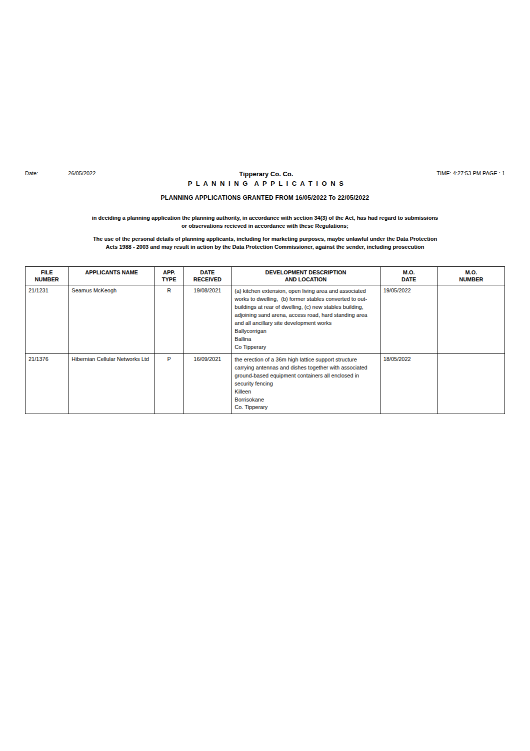Date: 26/05/2022
Tipperary Co. Co.
P L A N N I N G A P P L I C A T I O N S
TIME: 4:27:53 PM PAGE : 1
PLANNING APPLICATIONS GRANTED FROM 16/05/2022 To 22/05/2022
in deciding a planning application the planning authority, in accordance with section 34(3) of the Act, has had regard to submissions
or observations recieved in accordance with these Regulations;
The use of the personal details of planning applicants, including for marketing purposes, maybe unlawful under the Data Protection
Acts 1988 - 2003 and may result in action by the Data Protection Commissioner, against the sender, including prosecution
| FILE NUMBER | APPLICANTS NAME | APP. TYPE | DATE RECEIVED | DEVELOPMENT DESCRIPTION AND LOCATION | M.O. DATE | M.O. NUMBER |
| --- | --- | --- | --- | --- | --- | --- |
| 21/1231 | Seamus McKeogh | R | 19/08/2021 | (a) kitchen extension, open living area and associated works to dwelling, (b) former stables converted to out-buildings at rear of dwelling, (c) new stables building, adjoining sand arena, access road, hard standing area and all ancillary site development works Ballycorrigan Ballina Co Tipperary | 19/05/2022 | |
| 21/1376 | Hibernian Cellular Networks Ltd | P | 16/09/2021 | the erection of a 36m high lattice support structure carrying antennas and dishes together with associated ground-based equipment containers all enclosed in security fencing Killeen Borrisokane Co. Tipperary | 18/05/2022 | |